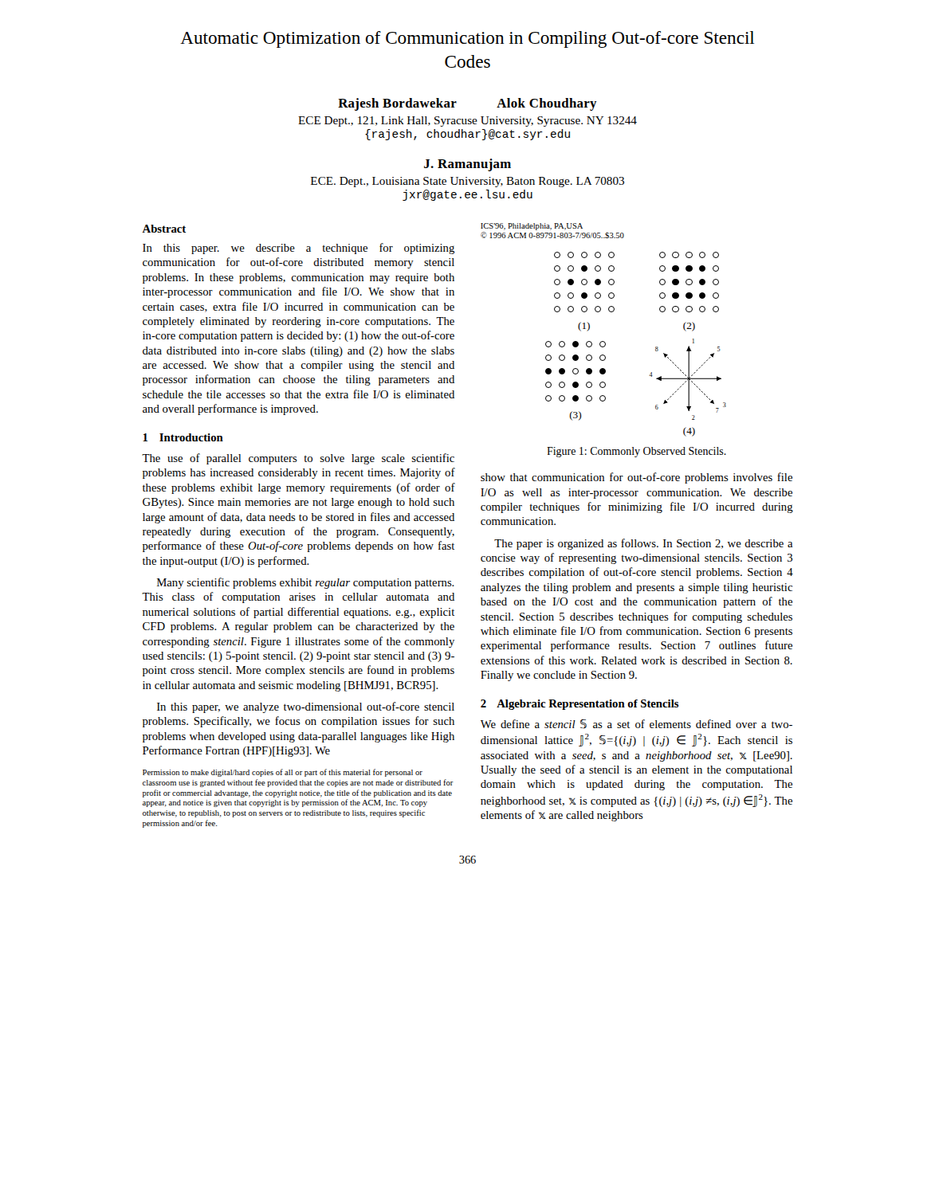Automatic Optimization of Communication in Compiling Out-of-core Stencil
Codes
Rajesh Bordawekar Alok Choudhary
ECE Dept., 121, Link Hall, Syracuse University, Syracuse. NY 13244
{rajesh, choudhar}@cat.syr.edu
J. Ramanujam
ECE. Dept., Louisiana State University, Baton Rouge. LA 70803
jxr@gate.ee.lsu.edu
Abstract
In this paper. we describe a technique for optimizing communication for out-of-core distributed memory stencil problems. In these problems, communication may require both inter-processor communication and file I/O. We show that in certain cases, extra file I/O incurred in communication can be completely eliminated by reordering in-core computations. The in-core computation pattern is decided by: (1) how the out-of-core data distributed into in-core slabs (tiling) and (2) how the slabs are accessed. We show that a compiler using the stencil and processor information can choose the tiling parameters and schedule the tile accesses so that the extra file I/O is eliminated and overall performance is improved.
1 Introduction
The use of parallel computers to solve large scale scientific problems has increased considerably in recent times. Majority of these problems exhibit large memory requirements (of order of GBytes). Since main memories are not large enough to hold such large amount of data, data needs to be stored in files and accessed repeatedly during execution of the program. Consequently, performance of these Out-of-core problems depends on how fast the input-output (I/O) is performed.
Many scientific problems exhibit regular computation patterns. This class of computation arises in cellular automata and numerical solutions of partial differential equations. e.g., explicit CFD problems. A regular problem can be characterized by the corresponding stencil. Figure 1 illustrates some of the commonly used stencils: (1) 5-point stencil. (2) 9-point star stencil and (3) 9-point cross stencil. More complex stencils are found in problems in cellular automata and seismic modeling [BHMJ91, BCR95].
In this paper, we analyze two-dimensional out-of-core stencil problems. Specifically, we focus on compilation issues for such problems when developed using data-parallel languages like High Performance Fortran (HPF)[Hig93]. We
Permission to make digital/hard copies of all or part of this material for personal or classroom use is granted without fee provided that the copies are not made or distributed for profit or commercial advantage, the copyright notice, the title of the publication and its date appear, and notice is given that copyright is by permission of the ACM, Inc. To copy otherwise, to republish, to post on servers or to redistribute to lists, requires specific permission and/or fee.
ICS'96, Philadelphia, PA,USA
© 1996 ACM 0-89791-803-7/96/05..$3.50
(1)
(2)
(3)
1 2 3 4 5 6 7 8
(4)
Figure 1: Commonly Observed Stencils.
show that communication for out-of-core problems involves file I/O as well as inter-processor communication. We describe compiler techniques for minimizing file I/O incurred during communication.
The paper is organized as follows. In Section 2, we describe a concise way of representing two-dimensional stencils. Section 3 describes compilation of out-of-core stencil problems. Section 4 analyzes the tiling problem and presents a simple tiling heuristic based on the I/O cost and the communication pattern of the stencil. Section 5 describes techniques for computing schedules which eliminate file I/O from communication. Section 6 presents experimental performance results. Section 7 outlines future extensions of this work. Related work is described in Section 8. Finally we conclude in Section 9.
2 Algebraic Representation of Stencils
We define a stencil 𝕊 as a set of elements defined over a two-dimensional lattice 𝕁2, 𝕊={(i,j) | (i,j) ∈ 𝕁2}. Each stencil is associated with a seed, s and a neighborhood set, 𝕩 [Lee90]. Usually the seed of a stencil is an element in the computational domain which is updated during the computation. The neighborhood set, 𝕩 is computed as {(i,j) | (i,j) ≠s, (i,j) ∈𝕁2}. The elements of 𝕩 are called neighbors
366